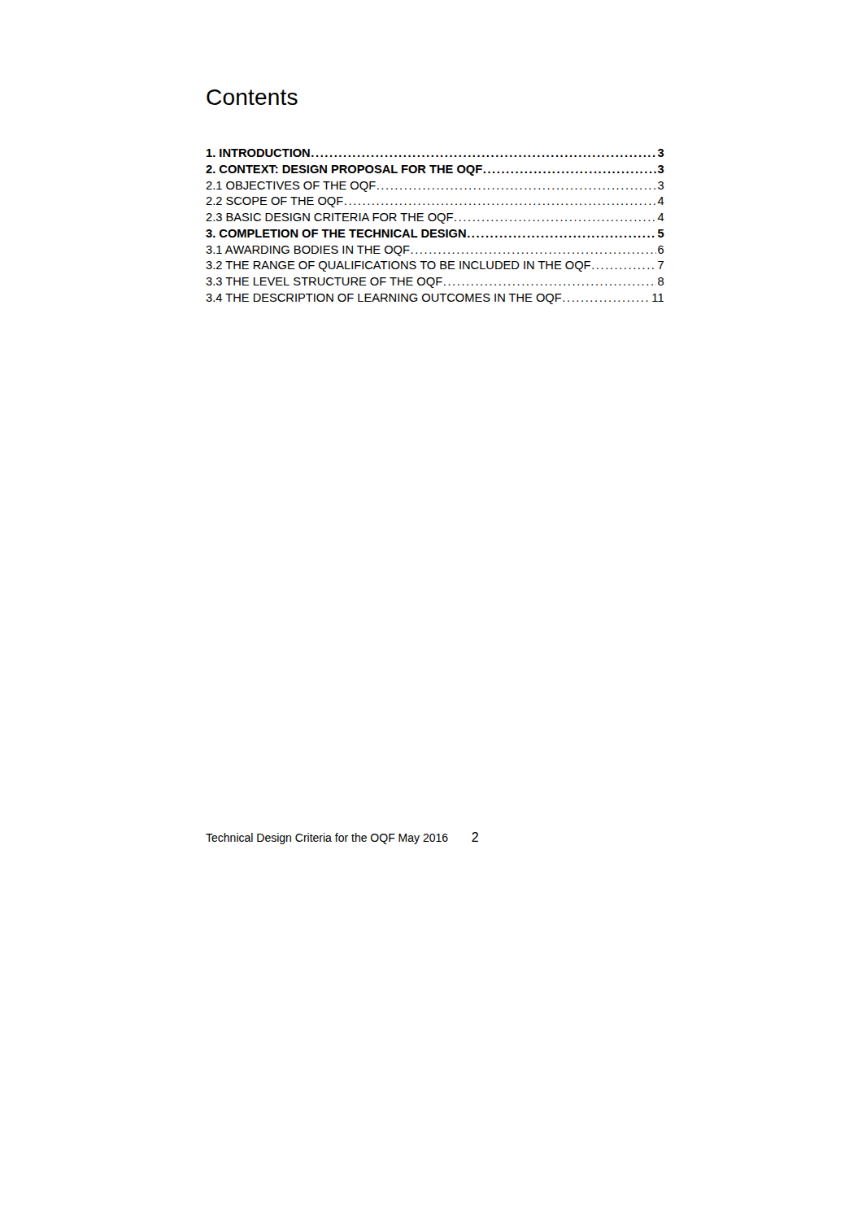Contents
1. INTRODUCTION .................................................................................................. 3
2. CONTEXT: DESIGN PROPOSAL FOR THE OQF ............................................................... 3
2.1 OBJECTIVES OF THE OQF ....................................................................................................... 3
2.2 SCOPE OF THE OQF .............................................................................................................. 4
2.3 BASIC DESIGN CRITERIA FOR THE OQF ................................................................................. 4
3. COMPLETION OF THE TECHNICAL DESIGN ..................................................................... 5
3.1 AWARDING BODIES IN THE OQF .......................................................................................... 6
3.2 THE RANGE OF QUALIFICATIONS TO BE INCLUDED IN THE OQF .................................................. 7
3.3 THE LEVEL STRUCTURE OF THE OQF .................................................................................... 8
3.4 THE DESCRIPTION OF LEARNING OUTCOMES IN THE OQF ........................................................ 11
Technical Design Criteria for the OQF May 2016 2